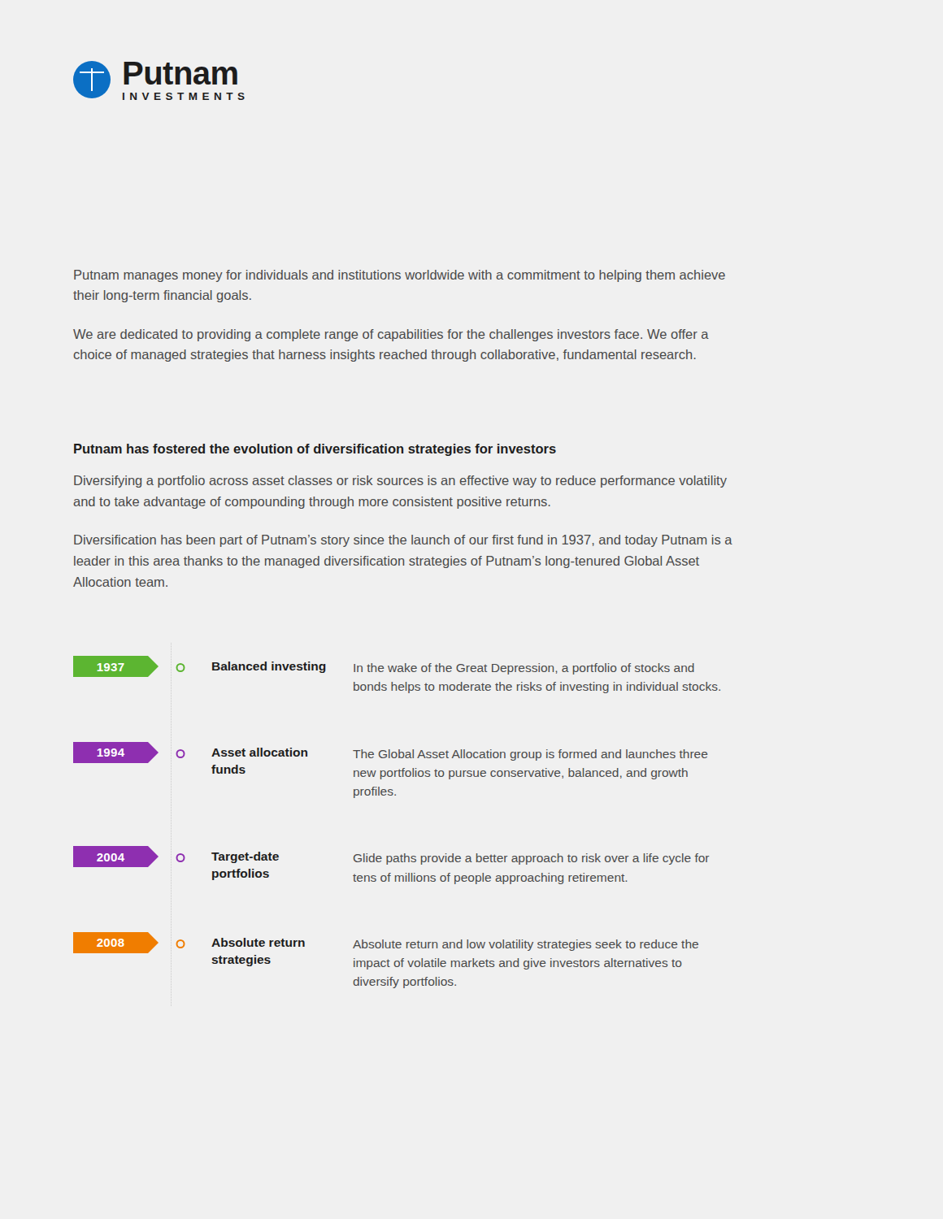Putnam INVESTMENTS
Putnam manages money for individuals and institutions worldwide with a commitment to helping them achieve their long-term financial goals.
We are dedicated to providing a complete range of capabilities for the challenges investors face. We offer a choice of managed strategies that harness insights reached through collaborative, fundamental research.
Putnam has fostered the evolution of diversification strategies for investors
Diversifying a portfolio across asset classes or risk sources is an effective way to reduce performance volatility and to take advantage of compounding through more consistent positive returns.
Diversification has been part of Putnam’s story since the launch of our first fund in 1937, and today Putnam is a leader in this area thanks to the managed diversification strategies of Putnam’s long-tenured Global Asset Allocation team.
1937
Balanced investing
In the wake of the Great Depression, a portfolio of stocks and bonds helps to moderate the risks of investing in individual stocks.
1994
Asset allocation
funds
The Global Asset Allocation group is formed and launches three new portfolios to pursue conservative, balanced, and growth profiles.
2004
Target-date
portfolios
Glide paths provide a better approach to risk over a life cycle for tens of millions of people approaching retirement.
2008
Absolute return
strategies
Absolute return and low volatility strategies seek to reduce the impact of volatile markets and give investors alternatives to diversify portfolios.